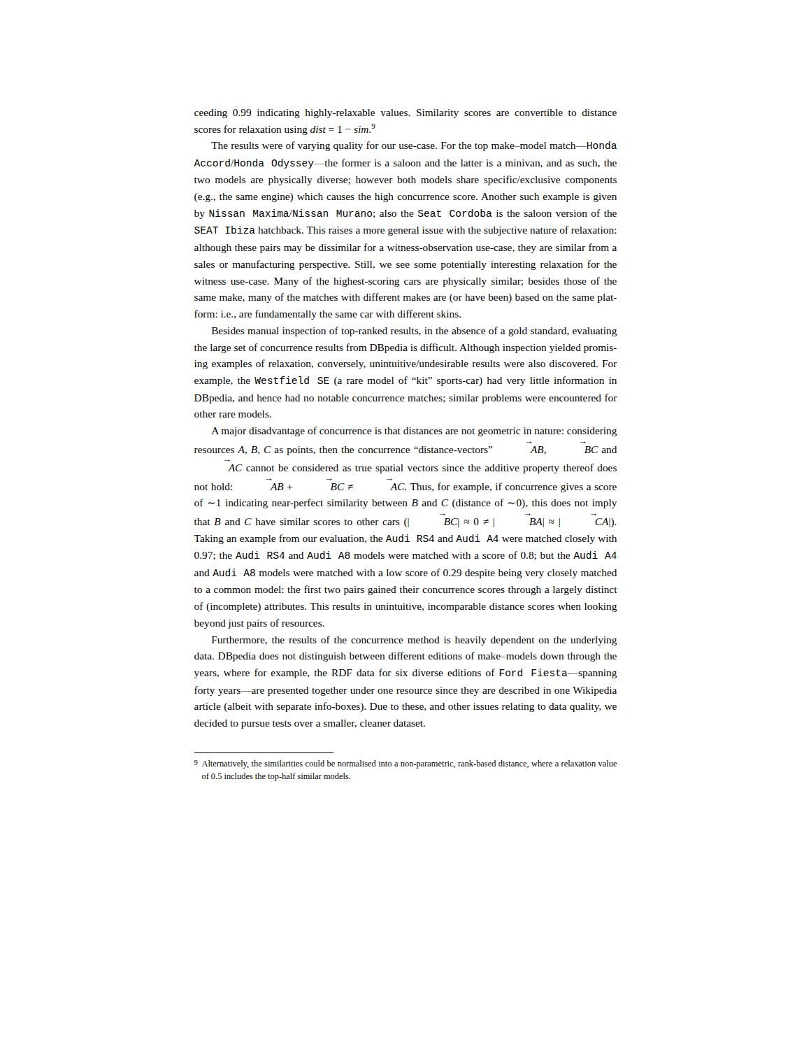ceeding 0.99 indicating highly-relaxable values. Similarity scores are convertible to distance scores for relaxation using dist = 1 − sim.9
The results were of varying quality for our use-case. For the top make–model match—Honda Accord/Honda Odyssey—the former is a saloon and the latter is a minivan, and as such, the two models are physically diverse; however both models share specific/exclusive components (e.g., the same engine) which causes the high concurrence score. Another such example is given by Nissan Maxima/Nissan Murano; also the Seat Cordoba is the saloon version of the SEAT Ibiza hatchback. This raises a more general issue with the subjective nature of relaxation: although these pairs may be dissimilar for a witness-observation use-case, they are similar from a sales or manufacturing perspective. Still, we see some potentially interesting relaxation for the witness use-case. Many of the highest-scoring cars are physically similar; besides those of the same make, many of the matches with different makes are (or have been) based on the same platform: i.e., are fundamentally the same car with different skins.
Besides manual inspection of top-ranked results, in the absence of a gold standard, evaluating the large set of concurrence results from DBpedia is difficult. Although inspection yielded promising examples of relaxation, conversely, unintuitive/undesirable results were also discovered. For example, the Westfield SE (a rare model of “kit” sports-car) had very little information in DBpedia, and hence had no notable concurrence matches; similar problems were encountered for other rare models.
A major disadvantage of concurrence is that distances are not geometric in nature: considering resources A, B, C as points, then the concurrence “distance-vectors” →AB, →BC and →AC cannot be considered as true spatial vectors since the additive property thereof does not hold: →AB + →BC ≠ →AC. Thus, for example, if concurrence gives a score of ∼1 indicating near-perfect similarity between B and C (distance of ∼0), this does not imply that B and C have similar scores to other cars (|→BC| ≈ 0 ≠​​ |→BA| ≈ |→CA|). Taking an example from our evaluation, the Audi RS4 and Audi A4 were matched closely with 0.97; the Audi RS4 and Audi A8 models were matched with a score of 0.8; but the Audi A4 and Audi A8 models were matched with a low score of 0.29 despite being very closely matched to a common model: the first two pairs gained their concurrence scores through a largely distinct of (incomplete) attributes. This results in unintuitive, incomparable distance scores when looking beyond just pairs of resources.
Furthermore, the results of the concurrence method is heavily dependent on the underlying data. DBpedia does not distinguish between different editions of make–models down through the years, where for example, the RDF data for six diverse editions of Ford Fiesta—spanning forty years—are presented together under one resource since they are described in one Wikipedia article (albeit with separate info-boxes). Due to these, and other issues relating to data quality, we decided to pursue tests over a smaller, cleaner dataset.
9 Alternatively, the similarities could be normalised into a non-parametric, rank-based distance, where a relaxation value of 0.5 includes the top-half similar models.